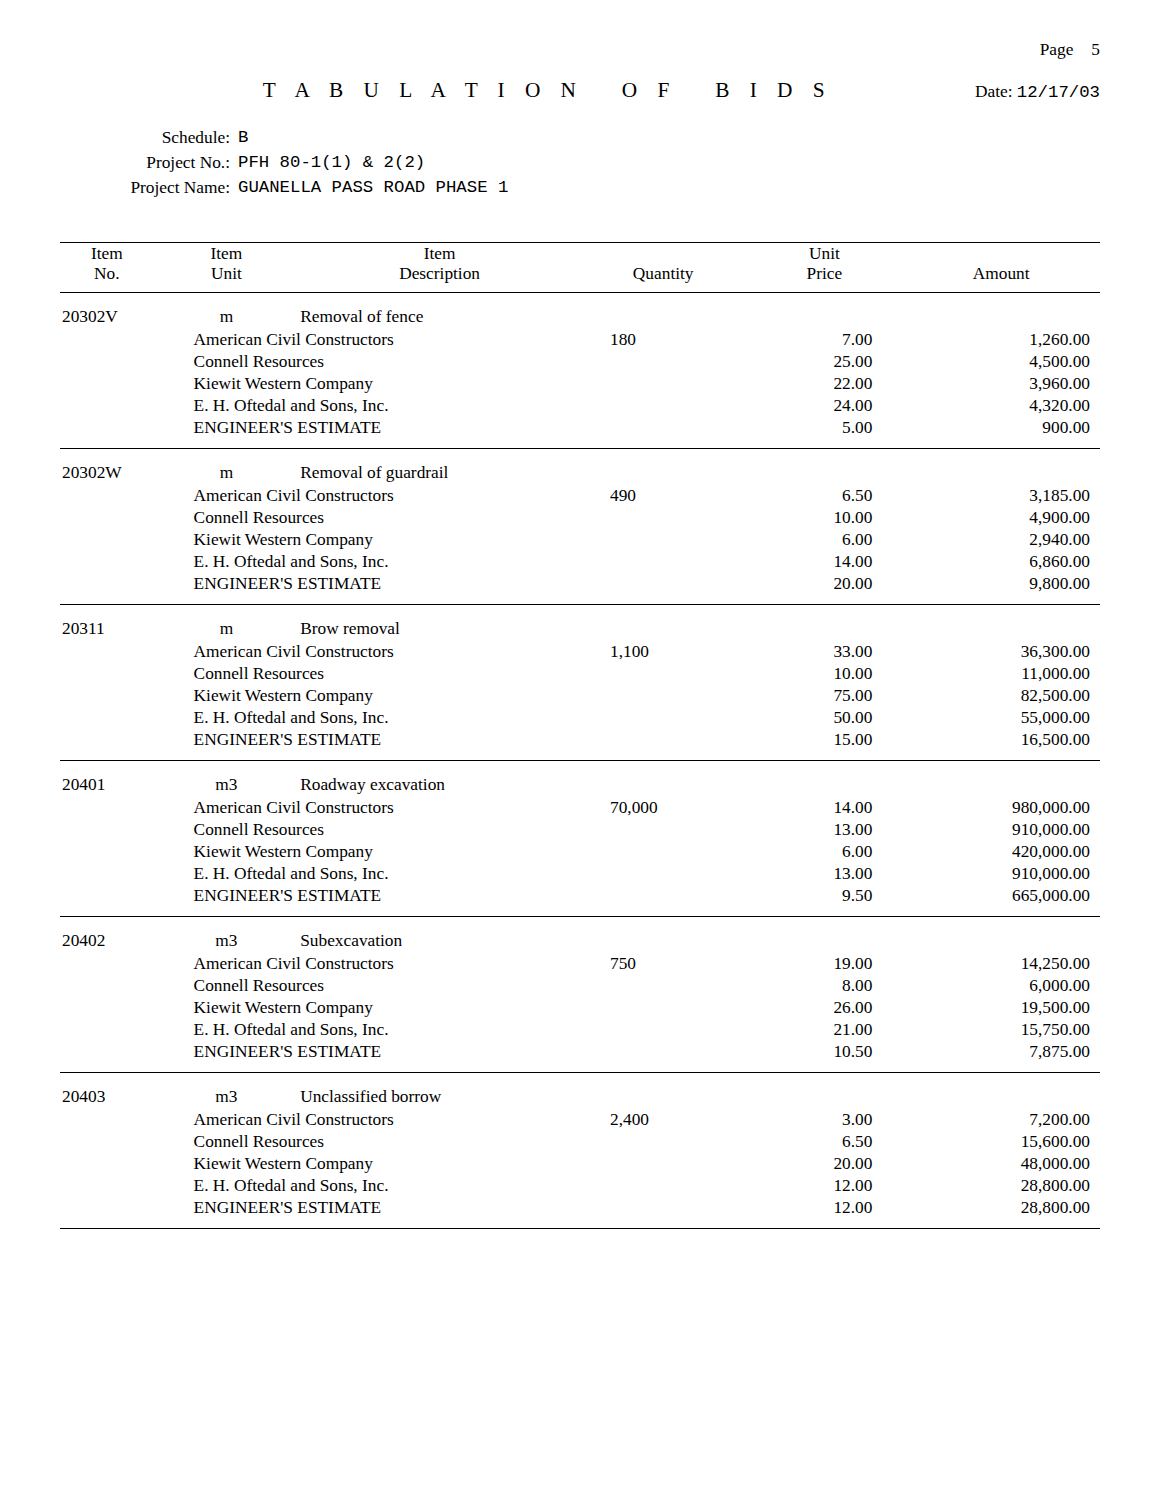Page5
T A B U L A T I O N O F B I D S
Date: 12/17/03
Schedule:
B
Project No.:
PFH 80-1(1) & 2(2)
Project Name:
GUANELLA PASS ROAD PHASE 1
| Item No. | Item Unit | Item Description | Quantity | Unit Price | Amount |
| --- | --- | --- | --- | --- | --- |
| 20302V | m | Removal of fence | | | |
| | American Civil Constructors | 180 | 7.00 | 1,260.00 |
| | Connell Resources | | 25.00 | 4,500.00 |
| | Kiewit Western Company | | 22.00 | 3,960.00 |
| | E. H. Oftedal and Sons, Inc. | | 24.00 | 4,320.00 |
| | ENGINEER'S ESTIMATE | | 5.00 | 900.00 |
| 20302W | m | Removal of guardrail | | | |
| | American Civil Constructors | 490 | 6.50 | 3,185.00 |
| | Connell Resources | | 10.00 | 4,900.00 |
| | Kiewit Western Company | | 6.00 | 2,940.00 |
| | E. H. Oftedal and Sons, Inc. | | 14.00 | 6,860.00 |
| | ENGINEER'S ESTIMATE | | 20.00 | 9,800.00 |
| 20311 | m | Brow removal | | | |
| | American Civil Constructors | 1,100 | 33.00 | 36,300.00 |
| | Connell Resources | | 10.00 | 11,000.00 |
| | Kiewit Western Company | | 75.00 | 82,500.00 |
| | E. H. Oftedal and Sons, Inc. | | 50.00 | 55,000.00 |
| | ENGINEER'S ESTIMATE | | 15.00 | 16,500.00 |
| 20401 | m3 | Roadway excavation | | | |
| | American Civil Constructors | 70,000 | 14.00 | 980,000.00 |
| | Connell Resources | | 13.00 | 910,000.00 |
| | Kiewit Western Company | | 6.00 | 420,000.00 |
| | E. H. Oftedal and Sons, Inc. | | 13.00 | 910,000.00 |
| | ENGINEER'S ESTIMATE | | 9.50 | 665,000.00 |
| 20402 | m3 | Subexcavation | | | |
| | American Civil Constructors | 750 | 19.00 | 14,250.00 |
| | Connell Resources | | 8.00 | 6,000.00 |
| | Kiewit Western Company | | 26.00 | 19,500.00 |
| | E. H. Oftedal and Sons, Inc. | | 21.00 | 15,750.00 |
| | ENGINEER'S ESTIMATE | | 10.50 | 7,875.00 |
| 20403 | m3 | Unclassified borrow | | | |
| | American Civil Constructors | 2,400 | 3.00 | 7,200.00 |
| | Connell Resources | | 6.50 | 15,600.00 |
| | Kiewit Western Company | | 20.00 | 48,000.00 |
| | E. H. Oftedal and Sons, Inc. | | 12.00 | 28,800.00 |
| | ENGINEER'S ESTIMATE | | 12.00 | 28,800.00 |